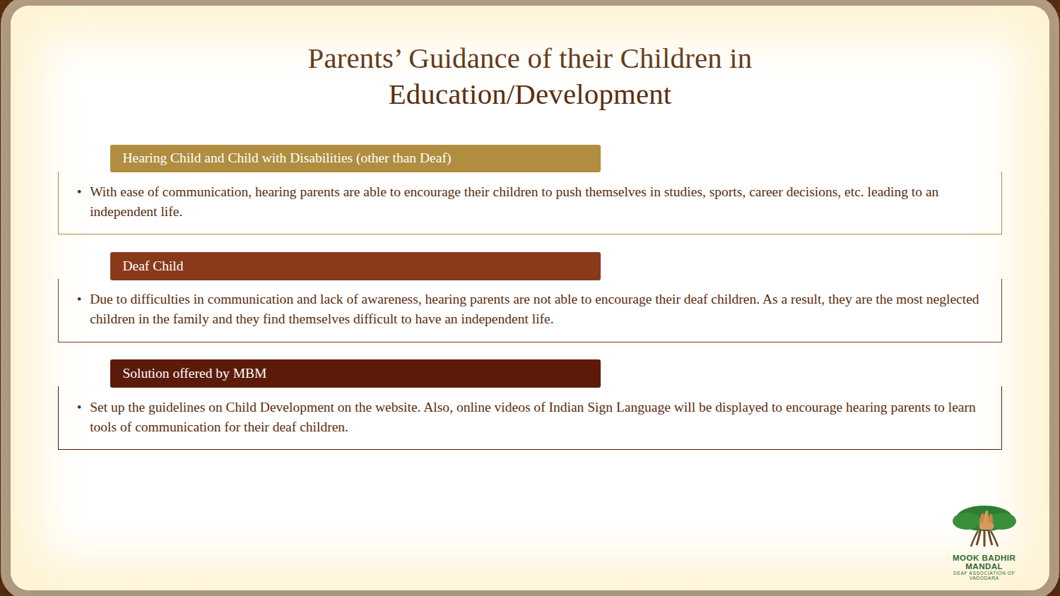Parents’ Guidance of their Children in
Education/Development
Hearing Child and Child with Disabilities (other than Deaf)
With ease of communication, hearing parents are able to encourage their children to push themselves in studies, sports, career decisions, etc. leading to an independent life.
Deaf Child
Due to difficulties in communication and lack of awareness, hearing parents are not able to encourage their deaf children. As a result, they are the most neglected children in the family and they find themselves difficult to have an independent life.
Solution offered by MBM
Set up the guidelines on Child Development on the website. Also, online videos of Indian Sign Language will be displayed to encourage hearing parents to learn tools of communication for their deaf children.
MOOK BADHIR MANDAL
DEAF ASSOCIATION OF VADODARA